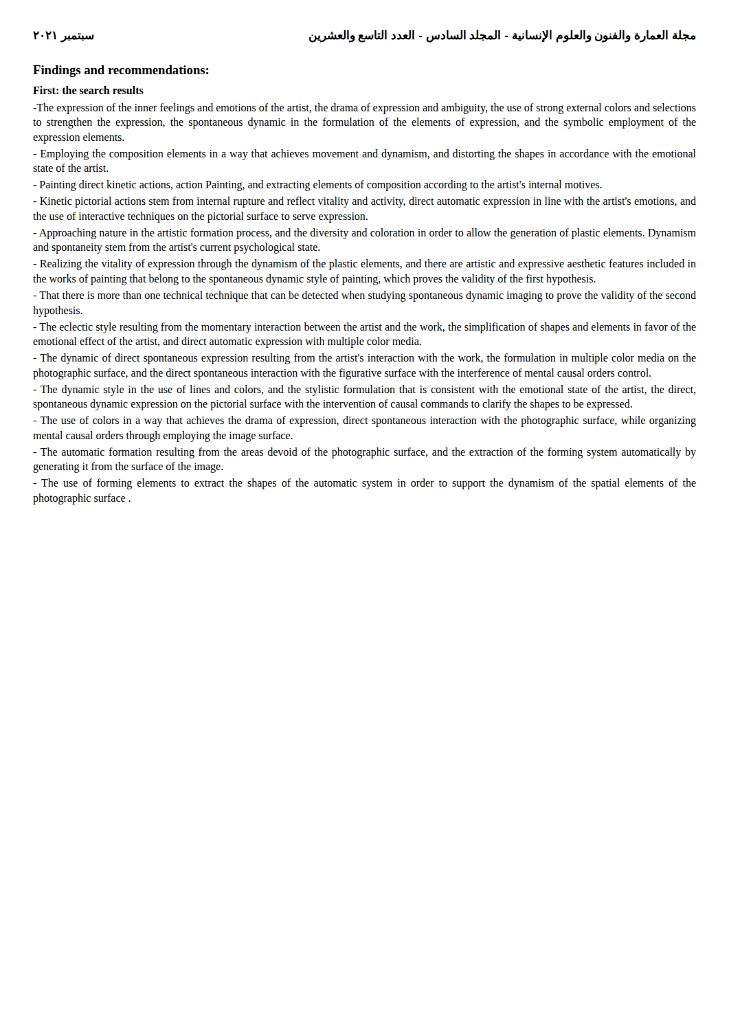سبتمبر ٢٠٢١ مجلة العمارة والفنون والعلوم الإنسانية - المجلد السادس - العدد التاسع والعشرين
Findings and recommendations:
First: the search results
-The expression of the inner feelings and emotions of the artist, the drama of expression and ambiguity, the use of strong external colors and selections to strengthen the expression, the spontaneous dynamic in the formulation of the elements of expression, and the symbolic employment of the expression elements.
- Employing the composition elements in a way that achieves movement and dynamism, and distorting the shapes in accordance with the emotional state of the artist.
- Painting direct kinetic actions, action Painting, and extracting elements of composition according to the artist's internal motives.
- Kinetic pictorial actions stem from internal rupture and reflect vitality and activity, direct automatic expression in line with the artist's emotions, and the use of interactive techniques on the pictorial surface to serve expression.
- Approaching nature in the artistic formation process, and the diversity and coloration in order to allow the generation of plastic elements. Dynamism and spontaneity stem from the artist's current psychological state.
- Realizing the vitality of expression through the dynamism of the plastic elements, and there are artistic and expressive aesthetic features included in the works of painting that belong to the spontaneous dynamic style of painting, which proves the validity of the first hypothesis.
- That there is more than one technical technique that can be detected when studying spontaneous dynamic imaging to prove the validity of the second hypothesis.
- The eclectic style resulting from the momentary interaction between the artist and the work, the simplification of shapes and elements in favor of the emotional effect of the artist, and direct automatic expression with multiple color media.
- The dynamic of direct spontaneous expression resulting from the artist's interaction with the work, the formulation in multiple color media on the photographic surface, and the direct spontaneous interaction with the figurative surface with the interference of mental causal orders control.
- The dynamic style in the use of lines and colors, and the stylistic formulation that is consistent with the emotional state of the artist, the direct, spontaneous dynamic expression on the pictorial surface with the intervention of causal commands to clarify the shapes to be expressed.
- The use of colors in a way that achieves the drama of expression, direct spontaneous interaction with the photographic surface, while organizing mental causal orders through employing the image surface.
- The automatic formation resulting from the areas devoid of the photographic surface, and the extraction of the forming system automatically by generating it from the surface of the image.
- The use of forming elements to extract the shapes of the automatic system in order to support the dynamism of the spatial elements of the photographic surface .